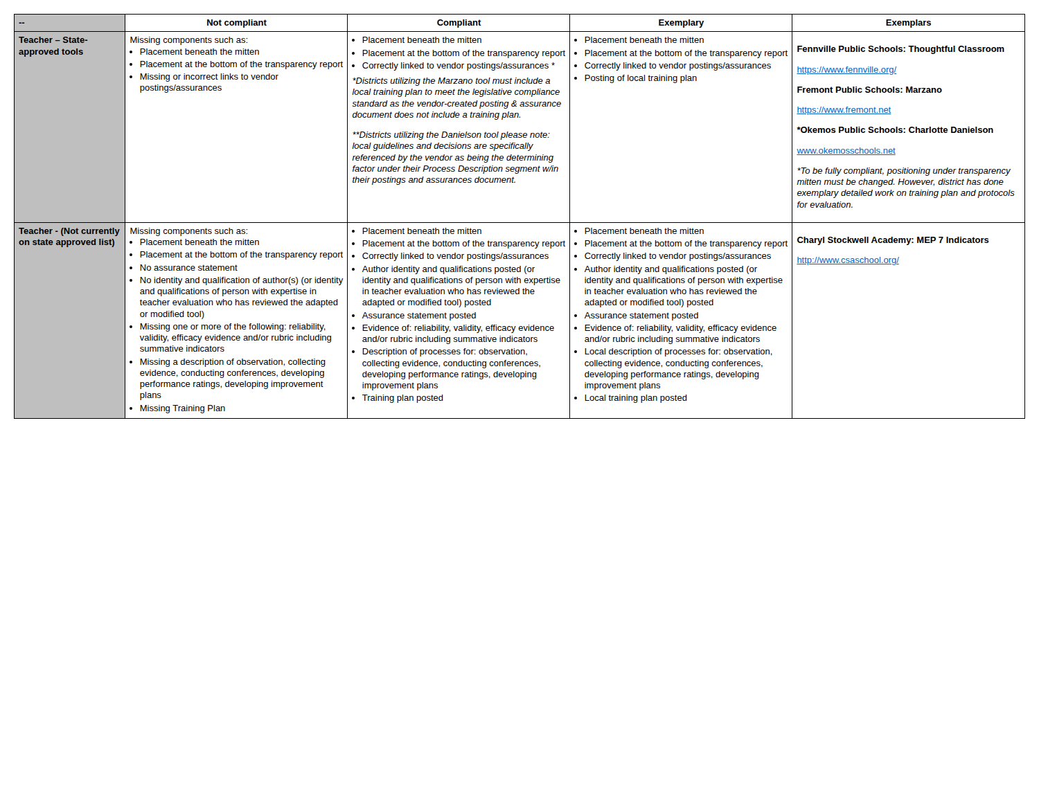| -- | Not compliant | Compliant | Exemplary | Exemplars |
| --- | --- | --- | --- | --- |
| Teacher – State-approved tools | Missing components such as: Placement beneath the mitten Placement at the bottom of the transparency report Missing or incorrect links to vendor postings/assurances | Placement beneath the mitten Placement at the bottom of the transparency report Correctly linked to vendor postings/assurances * *Districts utilizing the Marzano tool must include a local training plan to meet the legislative compliance standard as the vendor-created posting & assurance document does not include a training plan. **Districts utilizing the Danielson tool please note: local guidelines and decisions are specifically referenced by the vendor as being the determining factor under their Process Description segment w/in their postings and assurances document. | Placement beneath the mitten Placement at the bottom of the transparency report Correctly linked to vendor postings/assurances Posting of local training plan | Fennville Public Schools: Thoughtful Classroom https://www.fennville.org/ Fremont Public Schools: Marzano https://www.fremont.net *Okemos Public Schools: Charlotte Danielson www.okemosschools.net *To be fully compliant, positioning under transparency mitten must be changed. However, district has done exemplary detailed work on training plan and protocols for evaluation. |
| Teacher - (Not currently on state approved list) | Missing components such as: Placement beneath the mitten Placement at the bottom of the transparency report No assurance statement No identity and qualification of author(s) (or identity and qualifications of person with expertise in teacher evaluation who has reviewed the adapted or modified tool) Missing one or more of the following: reliability, validity, efficacy evidence and/or rubric including summative indicators Missing a description of observation, collecting evidence, conducting conferences, developing performance ratings, developing improvement plans Missing Training Plan | Placement beneath the mitten Placement at the bottom of the transparency report Correctly linked to vendor postings/assurances Author identity and qualifications posted (or identity and qualifications of person with expertise in teacher evaluation who has reviewed the adapted or modified tool) posted Assurance statement posted Evidence of: reliability, validity, efficacy evidence and/or rubric including summative indicators Description of processes for: observation, collecting evidence, conducting conferences, developing performance ratings, developing improvement plans Training plan posted | Placement beneath the mitten Placement at the bottom of the transparency report Correctly linked to vendor postings/assurances Author identity and qualifications posted (or identity and qualifications of person with expertise in teacher evaluation who has reviewed the adapted or modified tool) posted Assurance statement posted Evidence of: reliability, validity, efficacy evidence and/or rubric including summative indicators Local description of processes for: observation, collecting evidence, conducting conferences, developing performance ratings, developing improvement plans Local training plan posted | Charyl Stockwell Academy: MEP 7 Indicators http://www.csaschool.org/ |